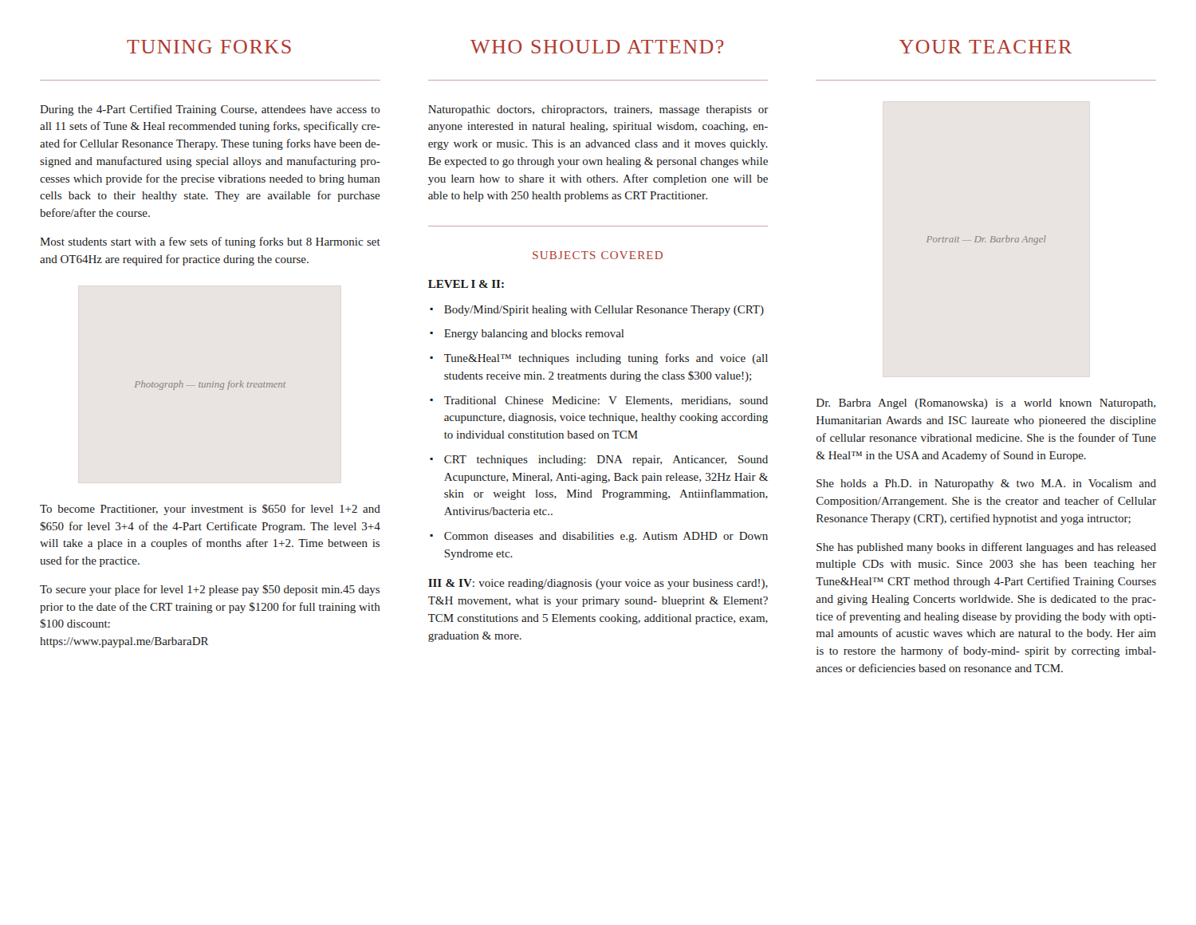Tuning Forks
During the 4-Part Certified Training Course, attendees have access to all 11 sets of Tune & Heal recommended tuning forks, specifically created for Cellular Resonance Therapy. These tuning forks have been designed and manufactured using special alloys and manufacturing processes which provide for the precise vibrations needed to bring human cells back to their healthy state. They are available for purchase before/after the course.
Most students start with a few sets of tuning forks but 8 Harmonic set and OT64Hz are required for practice during the course.
Photograph — tuning fork treatment
To become Practitioner, your investment is $650 for level 1+2 and $650 for level 3+4 of the 4-Part Certificate Program. The level 3+4 will take a place in a couples of months after 1+2. Time between is used for the practice.
To secure your place for level 1+2 please pay $50 deposit min.45 days prior to the date of the CRT training or pay $1200 for full training with $100 discount:
https://www.paypal.me/BarbaraDR
Who Should Attend?
Naturopathic doctors, chiropractors, trainers, massage therapists or anyone interested in natural healing, spiritual wisdom, coaching, energy work or music. This is an advanced class and it moves quickly. Be expected to go through your own healing & personal changes while you learn how to share it with others. After completion one will be able to help with 250 health problems as CRT Practitioner.
Subjects Covered
LEVEL I & II:
Body/Mind/Spirit healing with Cellular Resonance Therapy (CRT)
Energy balancing and blocks removal
Tune&Heal™ techniques including tuning forks and voice (all students receive min. 2 treatments during the class $300 value!);
Traditional Chinese Medicine: V Elements, meridians, sound acupuncture, diagnosis, voice technique, healthy cooking according to individual constitution based on TCM
CRT techniques including: DNA repair, Anticancer, Sound Acupuncture, Mineral, Anti-aging, Back pain release, 32Hz Hair & skin or weight loss, Mind Programming, Antiinflammation, Antivirus/bacteria etc..
Common diseases and disabilities e.g. Autism ADHD or Down Syndrome etc.
III & IV: voice reading/diagnosis (your voice as your business card!), T&H movement, what is your primary sound- blueprint & Element? TCM constitutions and 5 Elements cooking, additional practice, exam, graduation & more.
Your Teacher
Portrait — Dr. Barbra Angel
Dr. Barbra Angel (Romanowska) is a world known Naturopath, Humanitarian Awards and ISC laureate who pioneered the discipline of cellular resonance vibrational medicine. She is the founder of Tune & Heal™ in the USA and Academy of Sound in Europe.
She holds a Ph.D. in Naturopathy & two M.A. in Vocalism and Composition/Arrangement. She is the creator and teacher of Cellular Resonance Therapy (CRT), certified hypnotist and yoga intructor;
She has published many books in different languages and has released multiple CDs with music. Since 2003 she has been teaching her Tune&Heal™ CRT method through 4-Part Certified Training Courses and giving Healing Concerts worldwide. She is dedicated to the practice of preventing and healing disease by providing the body with optimal amounts of acustic waves which are natural to the body. Her aim is to restore the harmony of body-mind- spirit by correcting imbalances or deficiencies based on resonance and TCM.